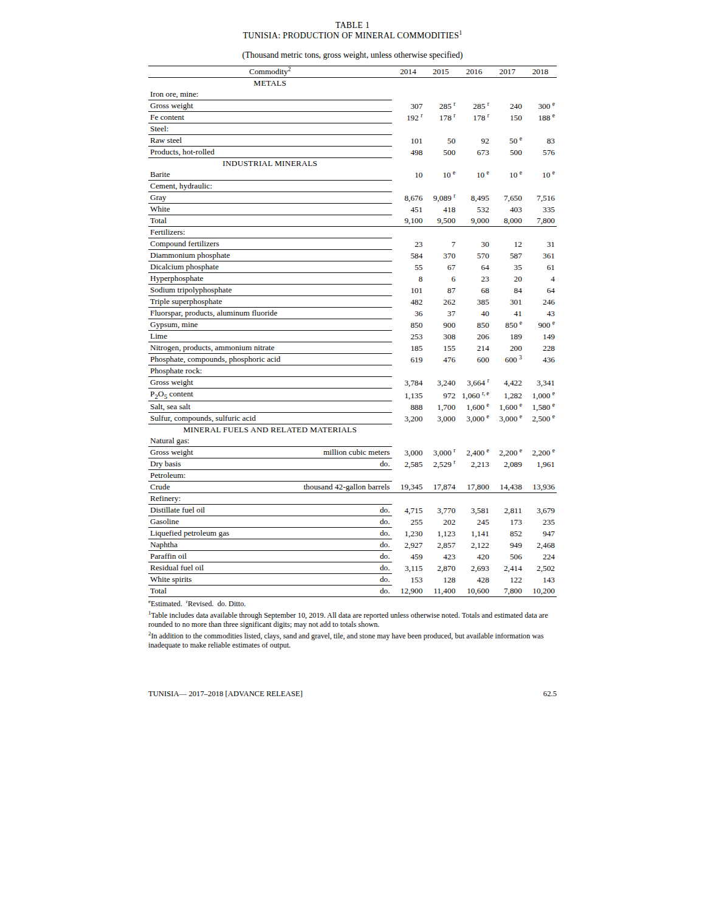TABLE 1
TUNISIA: PRODUCTION OF MINERAL COMMODITIES1
(Thousand metric tons, gross weight, unless otherwise specified)
| Commodity 2 | 2014 | 2015 | 2016 | 2017 | 2018 |
| --- | --- | --- | --- | --- | --- |
| METALS | | | | | |
| Iron ore, mine: | | | | | |
| Gross weight | 307 | 285 r | 285 r | 240 | 300 e |
| Fe content | 192 r | 178 r | 178 r | 150 | 188 e |
| Steel: | | | | | |
| Raw steel | 101 | 50 | 92 | 50 e | 83 |
| Products, hot-rolled | 498 | 500 | 673 | 500 | 576 |
| INDUSTRIAL MINERALS | | | | | |
| Barite | 10 | 10 e | 10 e | 10 e | 10 e |
| Cement, hydraulic: | | | | | |
| Gray | 8,676 | 9,089 r | 8,495 | 7,650 | 7,516 |
| White | 451 | 418 | 532 | 403 | 335 |
| Total | 9,100 | 9,500 | 9,000 | 8,000 | 7,800 |
| Fertilizers: | | | | | |
| Compound fertilizers | 23 | 7 | 30 | 12 | 31 |
| Diammonium phosphate | 584 | 370 | 570 | 587 | 361 |
| Dicalcium phosphate | 55 | 67 | 64 | 35 | 61 |
| Hyperphosphate | 8 | 6 | 23 | 20 | 4 |
| Sodium tripolyphosphate | 101 | 87 | 68 | 84 | 64 |
| Triple superphosphate | 482 | 262 | 385 | 301 | 246 |
| Fluorspar, products, aluminum fluoride | 36 | 37 | 40 | 41 | 43 |
| Gypsum, mine | 850 | 900 | 850 | 850 e | 900 e |
| Lime | 253 | 308 | 206 | 189 | 149 |
| Nitrogen, products, ammonium nitrate | 185 | 155 | 214 | 200 | 228 |
| Phosphate, compounds, phosphoric acid | 619 | 476 | 600 | 600 3 | 436 |
| Phosphate rock: | | | | | |
| Gross weight | 3,784 | 3,240 | 3,664 r | 4,422 | 3,341 |
| P 2 O 5 content | 1,135 | 972 | 1,060 r, e | 1,282 | 1,000 e |
| Salt, sea salt | 888 | 1,700 | 1,600 e | 1,600 e | 1,580 e |
| Sulfur, compounds, sulfuric acid | 3,200 | 3,000 | 3,000 e | 3,000 e | 2,500 e |
| MINERAL FUELS AND RELATED MATERIALS | | | | | |
| Natural gas: | | | | | |
| Gross weight | million cubic meters | 3,000 | 3,000 r | 2,400 e | 2,200 e | 2,200 e |
| Dry basis | do. | 2,585 | 2,529 r | 2,213 | 2,089 | 1,961 |
| Petroleum: | | | | | |
| Crude | thousand 42-gallon barrels | 19,345 | 17,874 | 17,800 | 14,438 | 13,936 |
| Refinery: | | | | | |
| Distillate fuel oil | do. | 4,715 | 3,770 | 3,581 | 2,811 | 3,679 |
| Gasoline | do. | 255 | 202 | 245 | 173 | 235 |
| Liquefied petroleum gas | do. | 1,230 | 1,123 | 1,141 | 852 | 947 |
| Naphtha | do. | 2,927 | 2,857 | 2,122 | 949 | 2,468 |
| Paraffin oil | do. | 459 | 423 | 420 | 506 | 224 |
| Residual fuel oil | do. | 3,115 | 2,870 | 2,693 | 2,414 | 2,502 |
| White spirits | do. | 153 | 128 | 428 | 122 | 143 |
| Total | do. | 12,900 | 11,400 | 10,600 | 7,800 | 10,200 |
eEstimated. rRevised. do. Ditto.
1Table includes data available through September 10, 2019. All data are reported unless otherwise noted. Totals and estimated data are rounded to no more than three significant digits; may not add to totals shown.
2In addition to the commodities listed, clays, sand and gravel, tile, and stone may have been produced, but available information was inadequate to make reliable estimates of output.
TUNISIA— 2017–2018 [ADVANCE RELEASE] 62.5